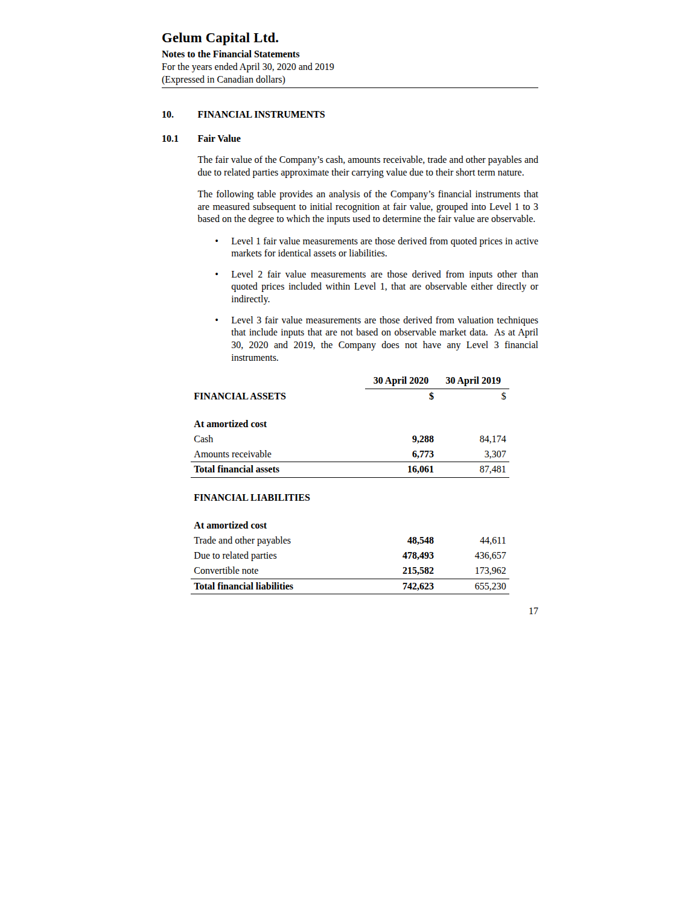Gelum Capital Ltd.
Notes to the Financial Statements
For the years ended April 30, 2020 and 2019
(Expressed in Canadian dollars)
10. Financial Instruments
10.1 Fair Value
The fair value of the Company’s cash, amounts receivable, trade and other payables and due to related parties approximate their carrying value due to their short term nature.
The following table provides an analysis of the Company’s financial instruments that are measured subsequent to initial recognition at fair value, grouped into Level 1 to 3 based on the degree to which the inputs used to determine the fair value are observable.
Level 1 fair value measurements are those derived from quoted prices in active markets for identical assets or liabilities.
Level 2 fair value measurements are those derived from inputs other than quoted prices included within Level 1, that are observable either directly or indirectly.
Level 3 fair value measurements are those derived from valuation techniques that include inputs that are not based on observable market data. As at April 30, 2020 and 2019, the Company does not have any Level 3 financial instruments.
| | 30 April 2020 | 30 April 2019 |
| FINANCIAL ASSETS | $ | $ |
| At amortized cost | | |
| Cash | 9,288 | 84,174 |
| Amounts receivable | 6,773 | 3,307 |
| Total financial assets | 16,061 | 87,481 |
| FINANCIAL LIABILITIES | | |
| At amortized cost | | |
| Trade and other payables | 48,548 | 44,611 |
| Due to related parties | 478,493 | 436,657 |
| Convertible note | 215,582 | 173,962 |
| Total financial liabilities | 742,623 | 655,230 |
17